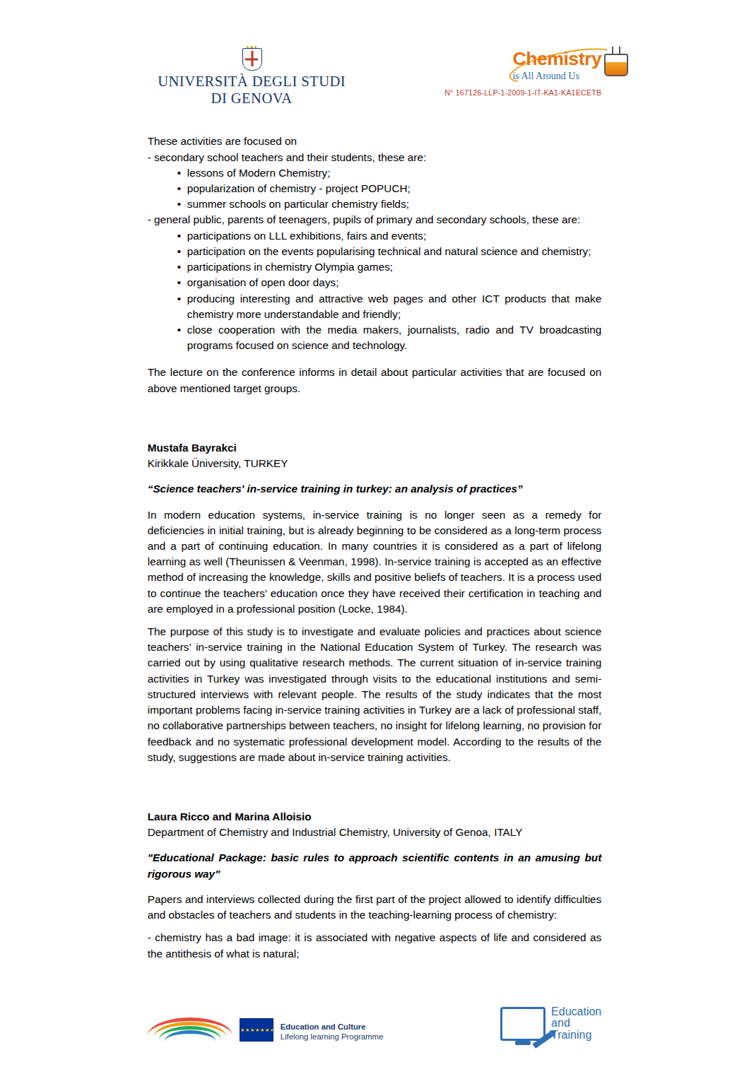UNIVERSITÀ DEGLI STUDI DI GENOVA
Chemistry
is All Around Us
N° 167126-LLP-1-2009-1-IT-KA1-KA1ECETB
These activities are focused on
- secondary school teachers and their students, these are:
lessons of Modern Chemistry;
popularization of chemistry - project POPUCH;
summer schools on particular chemistry fields;
- general public, parents of teenagers, pupils of primary and secondary schools, these are:
participations on LLL exhibitions, fairs and events;
participation on the events popularising technical and natural science and chemistry;
participations in chemistry Olympia games;
organisation of open door days;
producing interesting and attractive web pages and other ICT products that make chemistry more understandable and friendly;
close cooperation with the media makers, journalists, radio and TV broadcasting programs focused on science and technology.
The lecture on the conference informs in detail about particular activities that are focused on above mentioned target groups.
Mustafa Bayrakci
Kirikkale Üniversity, TURKEY
“Science teachers' in-service training in turkey: an analysis of practices”
In modern education systems, in-service training is no longer seen as a remedy for deficiencies in initial training, but is already beginning to be considered as a long-term process and a part of continuing education. In many countries it is considered as a part of lifelong learning as well (Theunissen & Veenman, 1998). In-service training is accepted as an effective method of increasing the knowledge, skills and positive beliefs of teachers. It is a process used to continue the teachers’ education once they have received their certification in teaching and are employed in a professional position (Locke, 1984).
The purpose of this study is to investigate and evaluate policies and practices about science teachers’ in-service training in the National Education System of Turkey. The research was carried out by using qualitative research methods. The current situation of in-service training activities in Turkey was investigated through visits to the educational institutions and semi-structured interviews with relevant people. The results of the study indicates that the most important problems facing in-service training activities in Turkey are a lack of professional staff, no collaborative partnerships between teachers, no insight for lifelong learning, no provision for feedback and no systematic professional development model. According to the results of the study, suggestions are made about in-service training activities.
Laura Ricco and Marina Alloisio
Department of Chemistry and Industrial Chemistry, University of Genoa, ITALY
"Educational Package: basic rules to approach scientific contents in an amusing but rigorous way"
Papers and interviews collected during the first part of the project allowed to identify difficulties and obstacles of teachers and students in the teaching-learning process of chemistry:
- chemistry has a bad image: it is associated with negative aspects of life and considered as the antithesis of what is natural;
Education and Culture Lifelong learning Programme
Education
and
Training